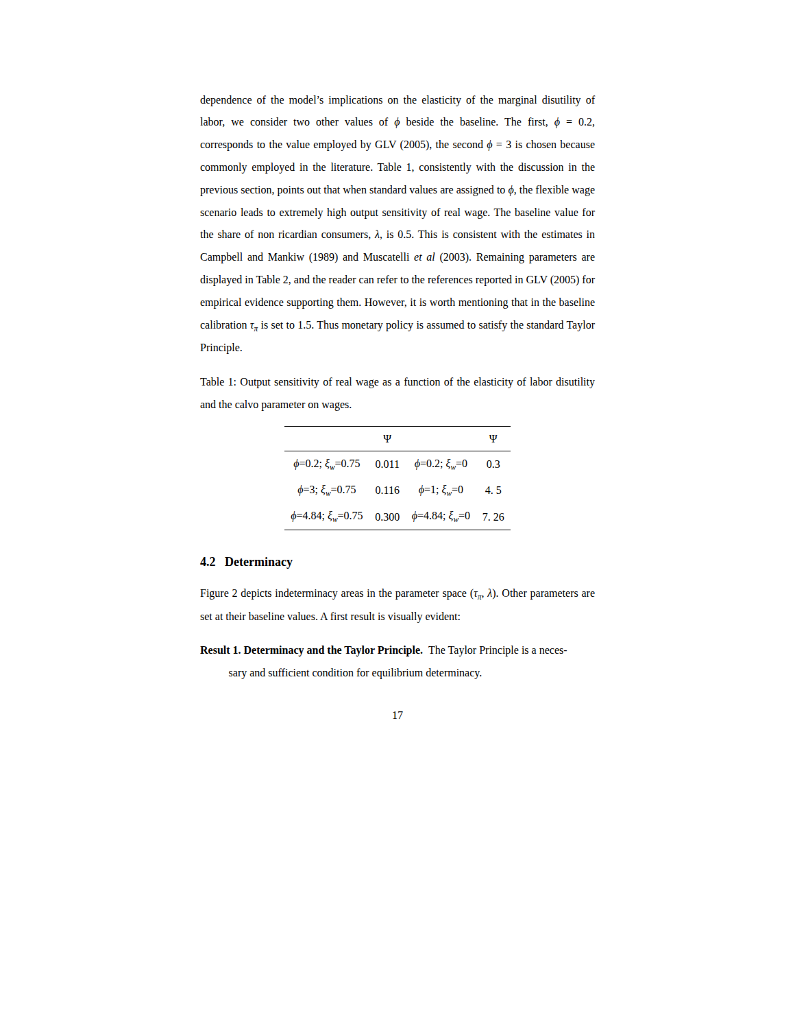dependence of the model’s implications on the elasticity of the marginal disutility of labor, we consider two other values of ϕ beside the baseline. The first, ϕ = 0.2, corresponds to the value employed by GLV (2005), the second ϕ = 3 is chosen because commonly employed in the literature. Table 1, consistently with the discussion in the previous section, points out that when standard values are assigned to ϕ, the flexible wage scenario leads to extremely high output sensitivity of real wage. The baseline value for the share of non ricardian consumers, λ, is 0.5. This is consistent with the estimates in Campbell and Mankiw (1989) and Muscatelli et al (2003). Remaining parameters are displayed in Table 2, and the reader can refer to the references reported in GLV (2005) for empirical evidence supporting them. However, it is worth mentioning that in the baseline calibration τπ is set to 1.5. Thus monetary policy is assumed to satisfy the standard Taylor Principle.
Table 1: Output sensitivity of real wage as a function of the elasticity of labor disutility and the calvo parameter on wages.
| | Ψ | | Ψ |
| --- | --- | --- | --- |
| ϕ =0.2; ξ w =0.75 | 0.011 | ϕ =0.2; ξ w =0 | 0.3 |
| ϕ =3; ξ w =0.75 | 0.116 | ϕ =1; ξ w =0 | 4. 5 |
| ϕ =4.84; ξ w =0.75 | 0.300 | ϕ =4.84; ξ w =0 | 7. 26 |
4.2 Determinacy
Figure 2 depicts indeterminacy areas in the parameter space (τπ, λ). Other parameters are set at their baseline values. A first result is visually evident:
Result 1. Determinacy and the Taylor Principle. The Taylor Principle is a neces-sary and sufficient condition for equilibrium determinacy.
17